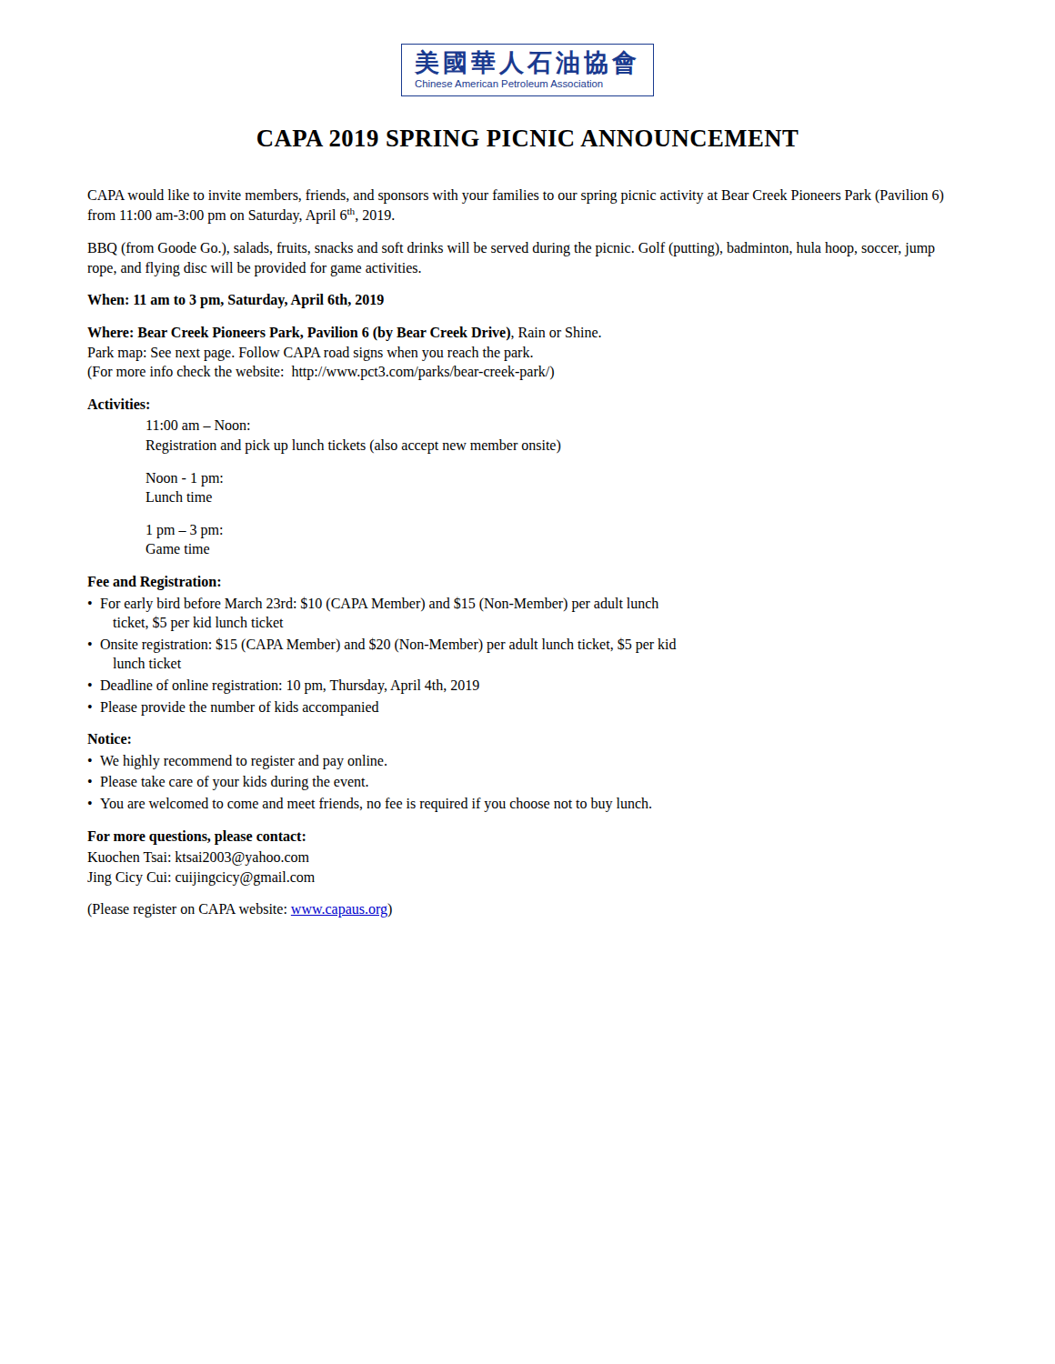美國華人石油協會 Chinese American Petroleum Association
CAPA 2019 SPRING PICNIC ANNOUNCEMENT
CAPA would like to invite members, friends, and sponsors with your families to our spring picnic activity at Bear Creek Pioneers Park (Pavilion 6) from 11:00 am-3:00 pm on Saturday, April 6th, 2019.
BBQ (from Goode Go.), salads, fruits, snacks and soft drinks will be served during the picnic. Golf (putting), badminton, hula hoop, soccer, jump rope, and flying disc will be provided for game activities.
When: 11 am to 3 pm, Saturday, April 6th, 2019
Where: Bear Creek Pioneers Park, Pavilion 6 (by Bear Creek Drive), Rain or Shine.
Park map: See next page. Follow CAPA road signs when you reach the park.
(For more info check the website: http://www.pct3.com/parks/bear-creek-park/)
Activities:
11:00 am – Noon:
Registration and pick up lunch tickets (also accept new member onsite)
Noon - 1 pm:
Lunch time
1 pm – 3 pm:
Game time
Fee and Registration:
For early bird before March 23rd: $10 (CAPA Member) and $15 (Non-Member) per adult lunch
ticket, $5 per kid lunch ticket
Onsite registration: $15 (CAPA Member) and $20 (Non-Member) per adult lunch ticket, $5 per kid
lunch ticket
Deadline of online registration: 10 pm, Thursday, April 4th, 2019
Please provide the number of kids accompanied
Notice:
We highly recommend to register and pay online.
Please take care of your kids during the event.
You are welcomed to come and meet friends, no fee is required if you choose not to buy lunch.
For more questions, please contact:
Kuochen Tsai: ktsai2003@yahoo.com
Jing Cicy Cui: cuijingcicy@gmail.com
(Please register on CAPA website: www.capaus.org)